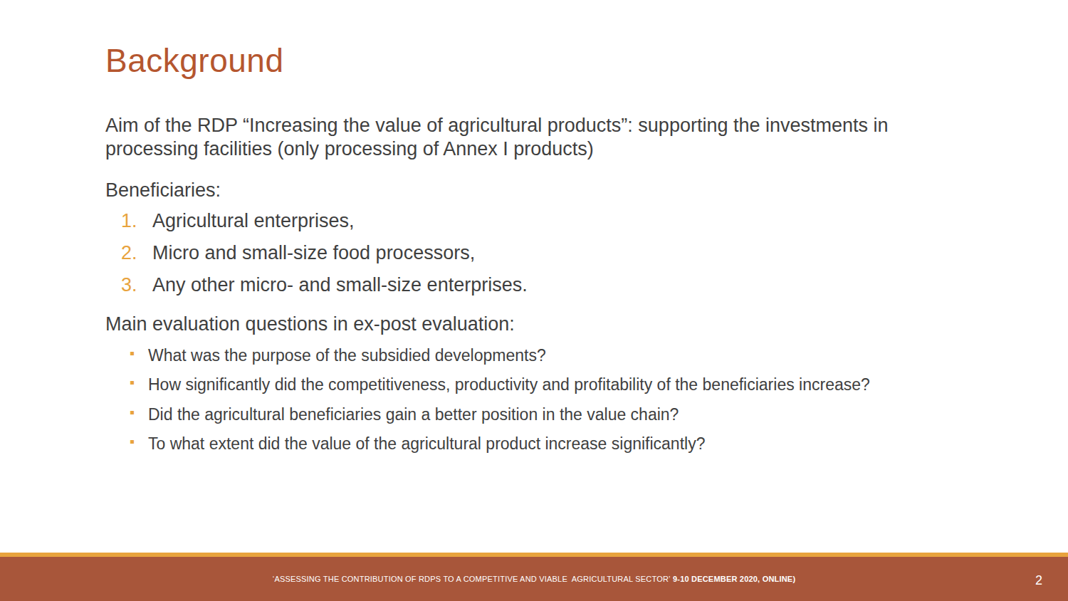Background
Aim of the RDP “Increasing the value of agricultural products”: supporting the investments in processing facilities (only processing of Annex I products)
Beneficiaries:
Agricultural enterprises,
Micro and small-size food processors,
Any other micro- and small-size enterprises.
Main evaluation questions in ex-post evaluation:
What was the purpose of the subsidied developments?
How significantly did the competitiveness, productivity and profitability of the beneficiaries increase?
Did the agricultural beneficiaries gain a better position in the value chain?
To what extent did the value of the agricultural product increase significantly?
‘ASSESSING THE CONTRIBUTION OF RDPS TO A COMPETITIVE AND VIABLE AGRICULTURAL SECTOR’ 9-10 DECEMBER 2020, ONLINE)
2